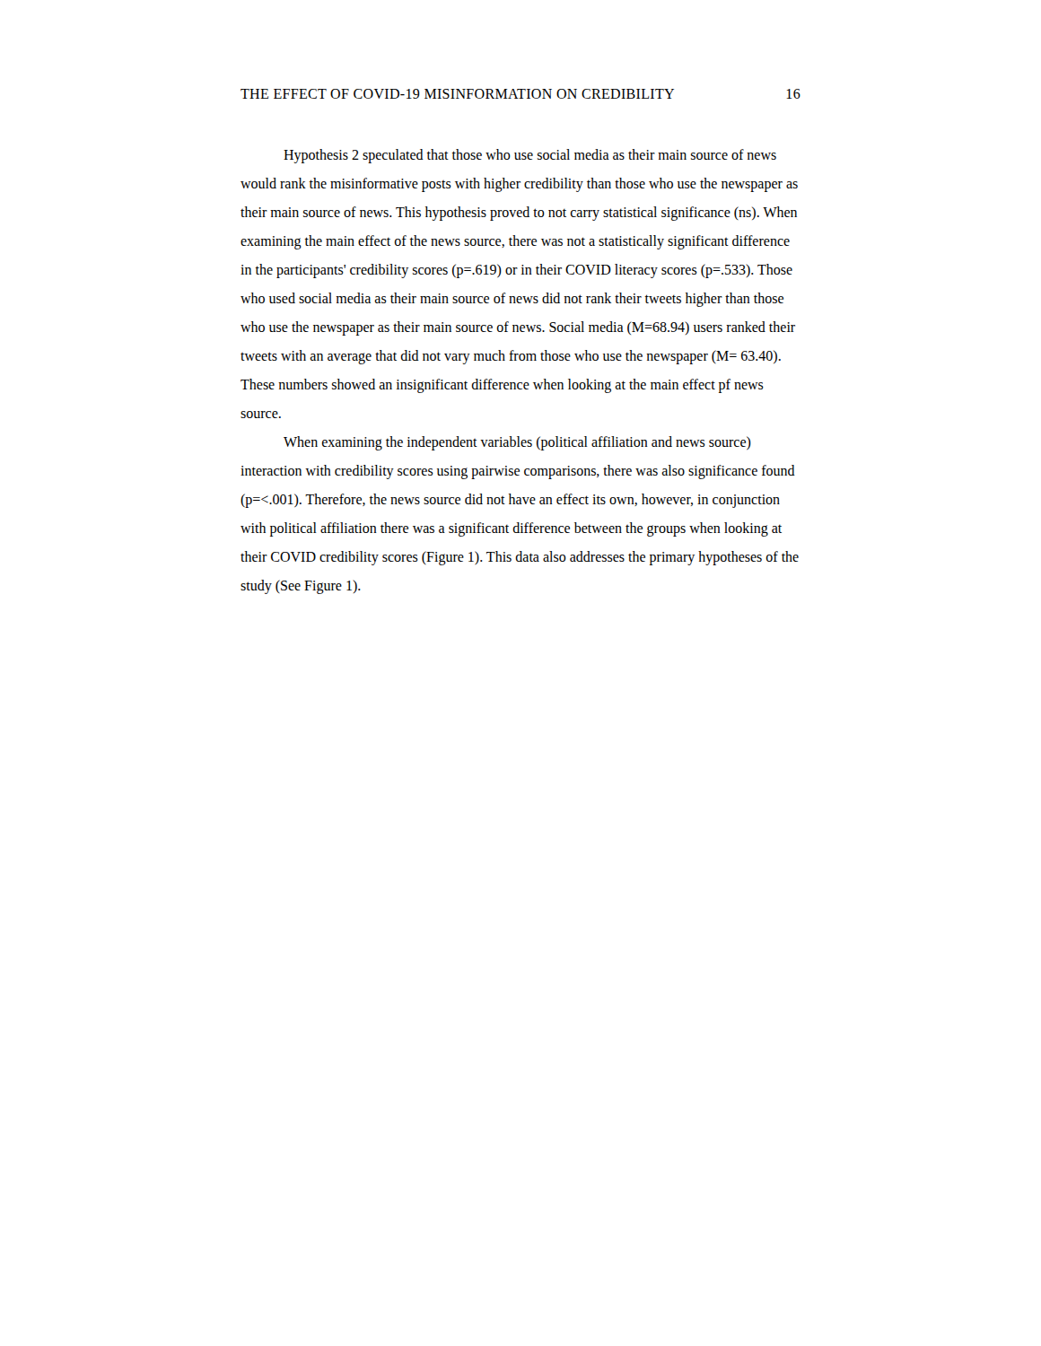The Effect of COVID-19 Misinformation on Credibility 16
Hypothesis 2 speculated that those who use social media as their main source of news would rank the misinformative posts with higher credibility than those who use the newspaper as their main source of news. This hypothesis proved to not carry statistical significance (ns). When examining the main effect of the news source, there was not a statistically significant difference in the participants' credibility scores (p=.619) or in their COVID literacy scores (p=.533). Those who used social media as their main source of news did not rank their tweets higher than those who use the newspaper as their main source of news. Social media (M=68.94) users ranked their tweets with an average that did not vary much from those who use the newspaper (M= 63.40). These numbers showed an insignificant difference when looking at the main effect pf news source.
When examining the independent variables (political affiliation and news source) interaction with credibility scores using pairwise comparisons, there was also significance found (p=<.001). Therefore, the news source did not have an effect its own, however, in conjunction with political affiliation there was a significant difference between the groups when looking at their COVID credibility scores (Figure 1). This data also addresses the primary hypotheses of the study (See Figure 1).